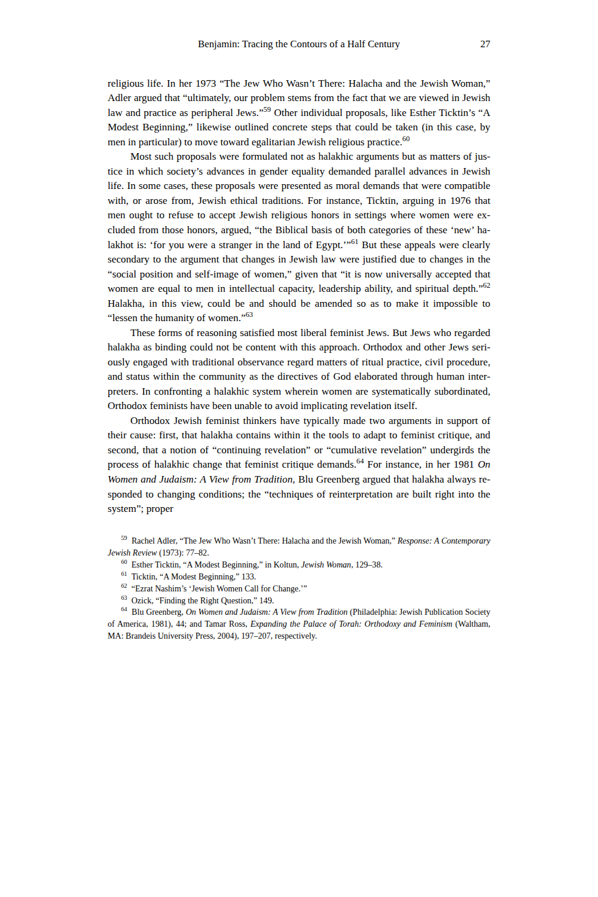Benjamin: Tracing the Contours of a Half Century 27
religious life. In her 1973 “The Jew Who Wasn’t There: Halacha and the Jewish Woman,” Adler argued that “ultimately, our problem stems from the fact that we are viewed in Jewish law and practice as peripheral Jews.”59 Other individual proposals, like Esther Ticktin’s “A Modest Beginning,” likewise outlined concrete steps that could be taken (in this case, by men in particular) to move toward egalitarian Jewish religious practice.60
Most such proposals were formulated not as halakhic arguments but as matters of justice in which society’s advances in gender equality demanded parallel advances in Jewish life. In some cases, these proposals were presented as moral demands that were compatible with, or arose from, Jewish ethical traditions. For instance, Ticktin, arguing in 1976 that men ought to refuse to accept Jewish religious honors in settings where women were excluded from those honors, argued, “the Biblical basis of both categories of these ‘new’ halakhot is: ‘for you were a stranger in the land of Egypt.’”61 But these appeals were clearly secondary to the argument that changes in Jewish law were justified due to changes in the “social position and self-image of women,” given that “it is now universally accepted that women are equal to men in intellectual capacity, leadership ability, and spiritual depth.”62 Halakha, in this view, could be and should be amended so as to make it impossible to “lessen the humanity of women.”63
These forms of reasoning satisfied most liberal feminist Jews. But Jews who regarded halakha as binding could not be content with this approach. Orthodox and other Jews seriously engaged with traditional observance regard matters of ritual practice, civil procedure, and status within the community as the directives of God elaborated through human interpreters. In confronting a halakhic system wherein women are systematically subordinated, Orthodox feminists have been unable to avoid implicating revelation itself.
Orthodox Jewish feminist thinkers have typically made two arguments in support of their cause: first, that halakha contains within it the tools to adapt to feminist critique, and second, that a notion of “continuing revelation” or “cumulative revelation” undergirds the process of halakhic change that feminist critique demands.64 For instance, in her 1981 On Women and Judaism: A View from Tradition, Blu Greenberg argued that halakha always responded to changing conditions; the “techniques of reinterpretation are built right into the system”; proper
59 Rachel Adler, “The Jew Who Wasn’t There: Halacha and the Jewish Woman,” Response: A Contemporary Jewish Review (1973): 77–82.
60 Esther Ticktin, “A Modest Beginning,” in Koltun, Jewish Woman, 129–38.
61 Ticktin, “A Modest Beginning,” 133.
62 “Ezrat Nashim’s ‘Jewish Women Call for Change.’”
63 Ozick, “Finding the Right Question,” 149.
64 Blu Greenberg, On Women and Judaism: A View from Tradition (Philadelphia: Jewish Publication Society of America, 1981), 44; and Tamar Ross, Expanding the Palace of Torah: Orthodoxy and Feminism (Waltham, MA: Brandeis University Press, 2004), 197–207, respectively.